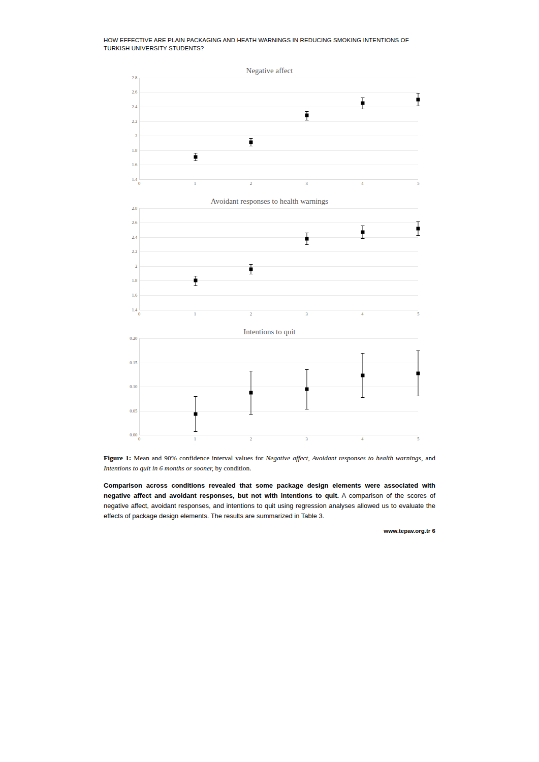How effective are plain packaging and heath warnings in reducing smoking intentions of Turkish university students?
Negative affect
2.8 2.6 2.4 2.2 2 1.8 1.6 1.4
0 1 2 3 4 5
Avoidant responses to health warnings
2.8 2.6 2.4 2.2 2 1.8 1.6 1.4
0 1 2 3 4 5
Intentions to quit
0.20 0.15 0.10 0.05 0.00
0 1 2 3 4 5
Figure 1: Mean and 90% confidence interval values for Negative affect, Avoidant responses to health warnings, and Intentions to quit in 6 months or sooner, by condition.
Comparison across conditions revealed that some package design elements were associated with negative affect and avoidant responses, but not with intentions to quit. A comparison of the scores of negative affect, avoidant responses, and intentions to quit using regression analyses allowed us to evaluate the effects of package design elements. The results are summarized in Table 3.
www.tepav.org.tr 6